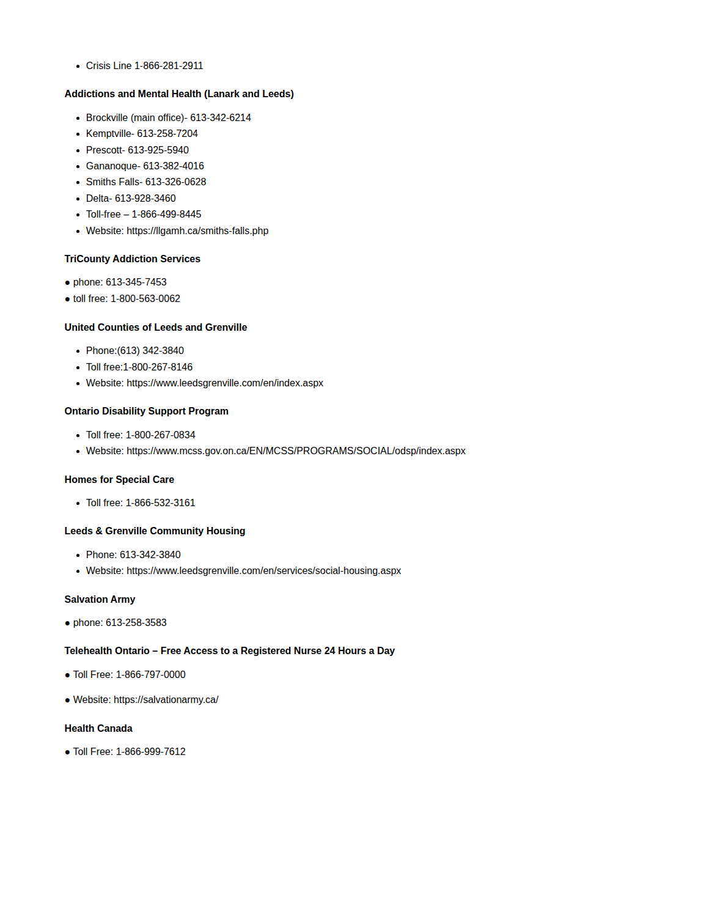Crisis Line 1-866-281-2911
Addictions and Mental Health (Lanark and Leeds)
Brockville (main office)- 613-342-6214
Kemptville- 613-258-7204
Prescott- 613-925-5940
Gananoque- 613-382-4016
Smiths Falls- 613-326-0628
Delta- 613-928-3460
Toll-free – 1-866-499-8445
Website: https://llgamh.ca/smiths-falls.php
TriCounty Addiction Services
● phone: 613-345-7453
● toll free: 1-800-563-0062
United Counties of Leeds and Grenville
Phone:(613) 342-3840
Toll free:1-800-267-8146
Website: https://www.leedsgrenville.com/en/index.aspx
Ontario Disability Support Program
Toll free: 1-800-267-0834
Website: https://www.mcss.gov.on.ca/EN/MCSS/PROGRAMS/SOCIAL/odsp/index.aspx
Homes for Special Care
Toll free: 1-866-532-3161
Leeds & Grenville Community Housing
Phone: 613-342-3840
Website: https://www.leedsgrenville.com/en/services/social-housing.aspx
Salvation Army
● phone: 613-258-3583
Telehealth Ontario – Free Access to a Registered Nurse 24 Hours a Day
● Toll Free: 1-866-797-0000
● Website: https://salvationarmy.ca/
Health Canada
● Toll Free: 1-866-999-7612